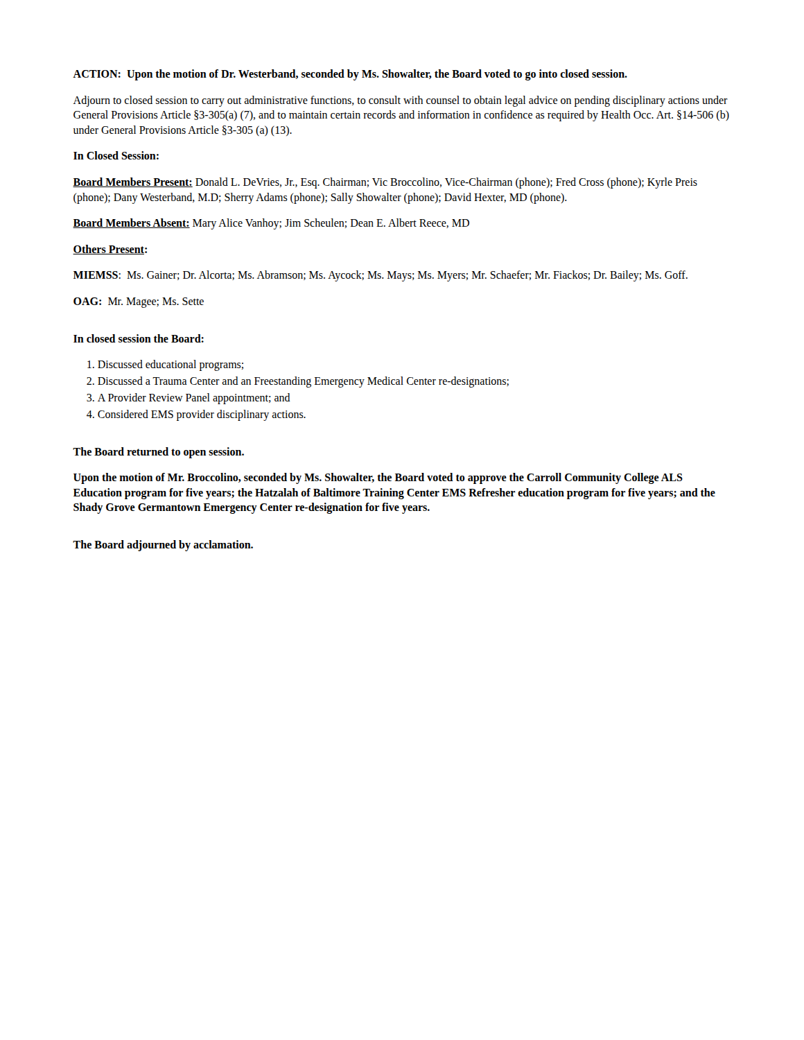ACTION: Upon the motion of Dr. Westerband, seconded by Ms. Showalter, the Board voted to go into closed session.
Adjourn to closed session to carry out administrative functions, to consult with counsel to obtain legal advice on pending disciplinary actions under General Provisions Article §3-305(a) (7), and to maintain certain records and information in confidence as required by Health Occ. Art. §14-506 (b) under General Provisions Article §3-305 (a) (13).
In Closed Session:
Board Members Present: Donald L. DeVries, Jr., Esq. Chairman; Vic Broccolino, Vice-Chairman (phone); Fred Cross (phone); Kyrle Preis (phone); Dany Westerband, M.D; Sherry Adams (phone); Sally Showalter (phone); David Hexter, MD (phone).
Board Members Absent: Mary Alice Vanhoy; Jim Scheulen; Dean E. Albert Reece, MD
Others Present:
MIEMSS: Ms. Gainer; Dr. Alcorta; Ms. Abramson; Ms. Aycock; Ms. Mays; Ms. Myers; Mr. Schaefer; Mr. Fiackos; Dr. Bailey; Ms. Goff.
OAG: Mr. Magee; Ms. Sette
In closed session the Board:
Discussed educational programs;
Discussed a Trauma Center and an Freestanding Emergency Medical Center re-designations;
A Provider Review Panel appointment; and
Considered EMS provider disciplinary actions.
The Board returned to open session.
Upon the motion of Mr. Broccolino, seconded by Ms. Showalter, the Board voted to approve the Carroll Community College ALS Education program for five years; the Hatzalah of Baltimore Training Center EMS Refresher education program for five years; and the Shady Grove Germantown Emergency Center re-designation for five years.
The Board adjourned by acclamation.